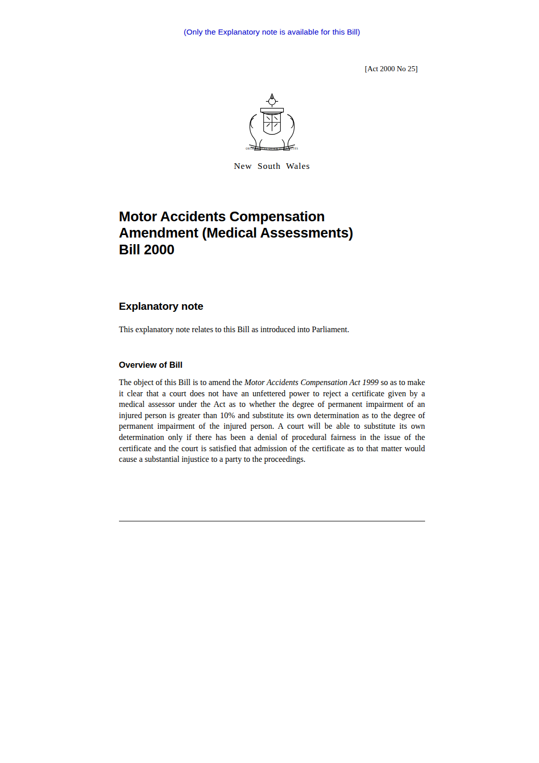(Only the Explanatory note is available for this Bill)
[Act 2000 No 25]
New South Wales
Motor Accidents Compensation
Amendment (Medical Assessments)
Bill 2000
Explanatory note
This explanatory note relates to this Bill as introduced into Parliament.
Overview of Bill
The object of this Bill is to amend the Motor Accidents Compensation Act 1999 so as to make it clear that a court does not have an unfettered power to reject a certificate given by a medical assessor under the Act as to whether the degree of permanent impairment of an injured person is greater than 10% and substitute its own determination as to the degree of permanent impairment of the injured person. A court will be able to substitute its own determination only if there has been a denial of procedural fairness in the issue of the certificate and the court is satisfied that admission of the certificate as to that matter would cause a substantial injustice to a party to the proceedings.